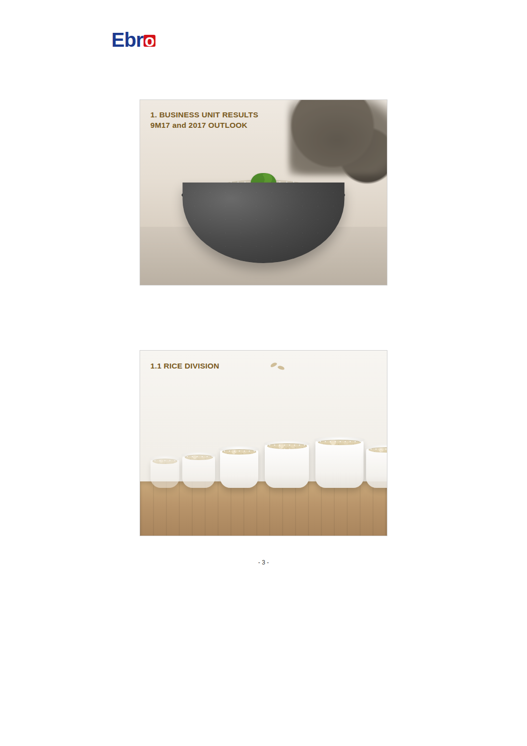Eb ro
1. BUSINESS UNIT RESULTS 9M17 and 2017 OUTLOOK
1.1 RICE DIVISION
- 3 -